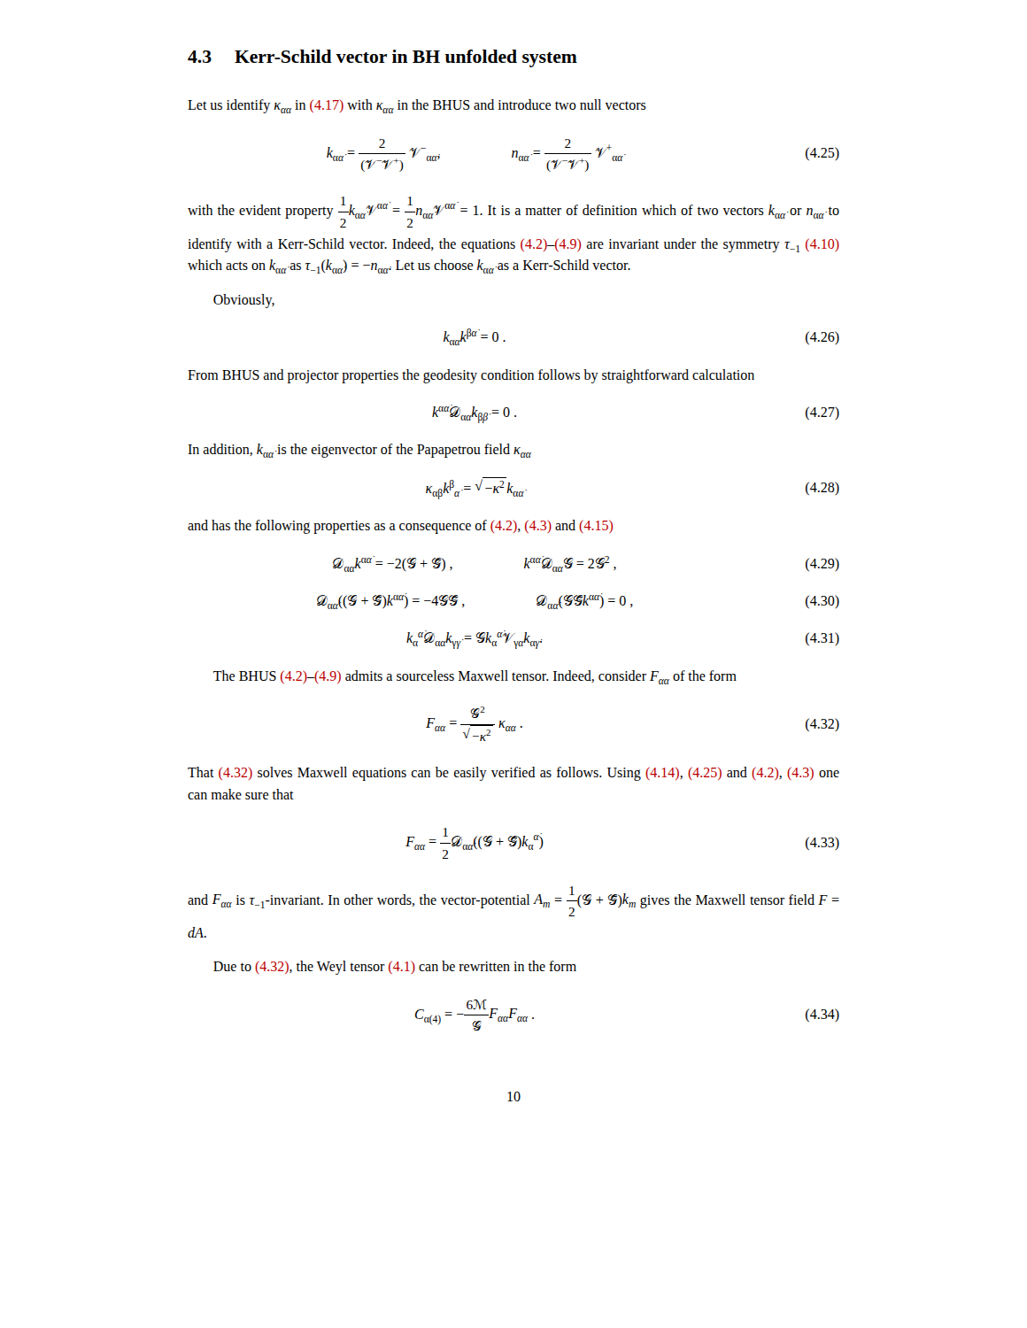4.3 Kerr-Schild vector in BH unfolded system
Let us identify καα in (4.17) with καα in the BHUS and introduce two null vectors
kαα̇ = 2(𝒱−𝒱+) 𝒱−αα̇, nαα̇ = 2(𝒱−𝒱+) 𝒱+αα̇
(4.25)
with the evident property 12 kαα̇𝒱αα̇ = 12 nαα̇𝒱αα̇ = 1. It is a matter of definition which of two vectors kαα̇ or nαα̇ to identify with a Kerr-Schild vector. Indeed, the equations (4.2)–(4.9) are invariant under the symmetry τ−1 (4.10) which acts on kαα̇ as τ−1(kαα̇) = −nαα̇. Let us choose kαα̇ as a Kerr-Schild vector.
Obviously,
kαα̇kβα̇ = 0 .
(4.26)
From BHUS and projector properties the geodesity condition follows by straightforward calculation
kαα̇𝒟αα̇kββ̇ = 0 .
(4.27)
In addition, kαα̇ is the eigenvector of the Papapetrou field καα
καβkβα̇ = −κ2 kαα̇
(4.28)
and has the following properties as a consequence of (4.2), (4.3) and (4.15)
𝒟αα̇kαα̇ = −2(𝒢 + 𝒢̄) , kαα̇𝒟αα̇𝒢 = 2𝒢2 ,
(4.29)
𝒟αα̇((𝒢 + 𝒢̄)kαα̇) = −4𝒢𝒢̄ , 𝒟αα̇(𝒢𝒢̄kαα̇) = 0 ,
(4.30)
kαα̇𝒟αα̇kγγ̇ = 𝒢kαα̇𝒱γα̇kαγ̇.
(4.31)
The BHUS (4.2)–(4.9) admits a sourceless Maxwell tensor. Indeed, consider Fαα of the form
Fαα = 𝒢2−κ2 καα .
(4.32)
That (4.32) solves Maxwell equations can be easily verified as follows. Using (4.14), (4.25) and (4.2), (4.3) one can make sure that
Fαα = 12 𝒟αα̇((𝒢 + 𝒢̄)kαα̇)
(4.33)
and Fαα is τ−1-invariant. In other words, the vector-potential Am = 12(𝒢 + 𝒢̄)km gives the Maxwell tensor field F = dA.
Due to (4.32), the Weyl tensor (4.1) can be rewritten in the form
Cα(4) = −6ℳ 𝒢 Fαα Fαα .
(4.34)
10